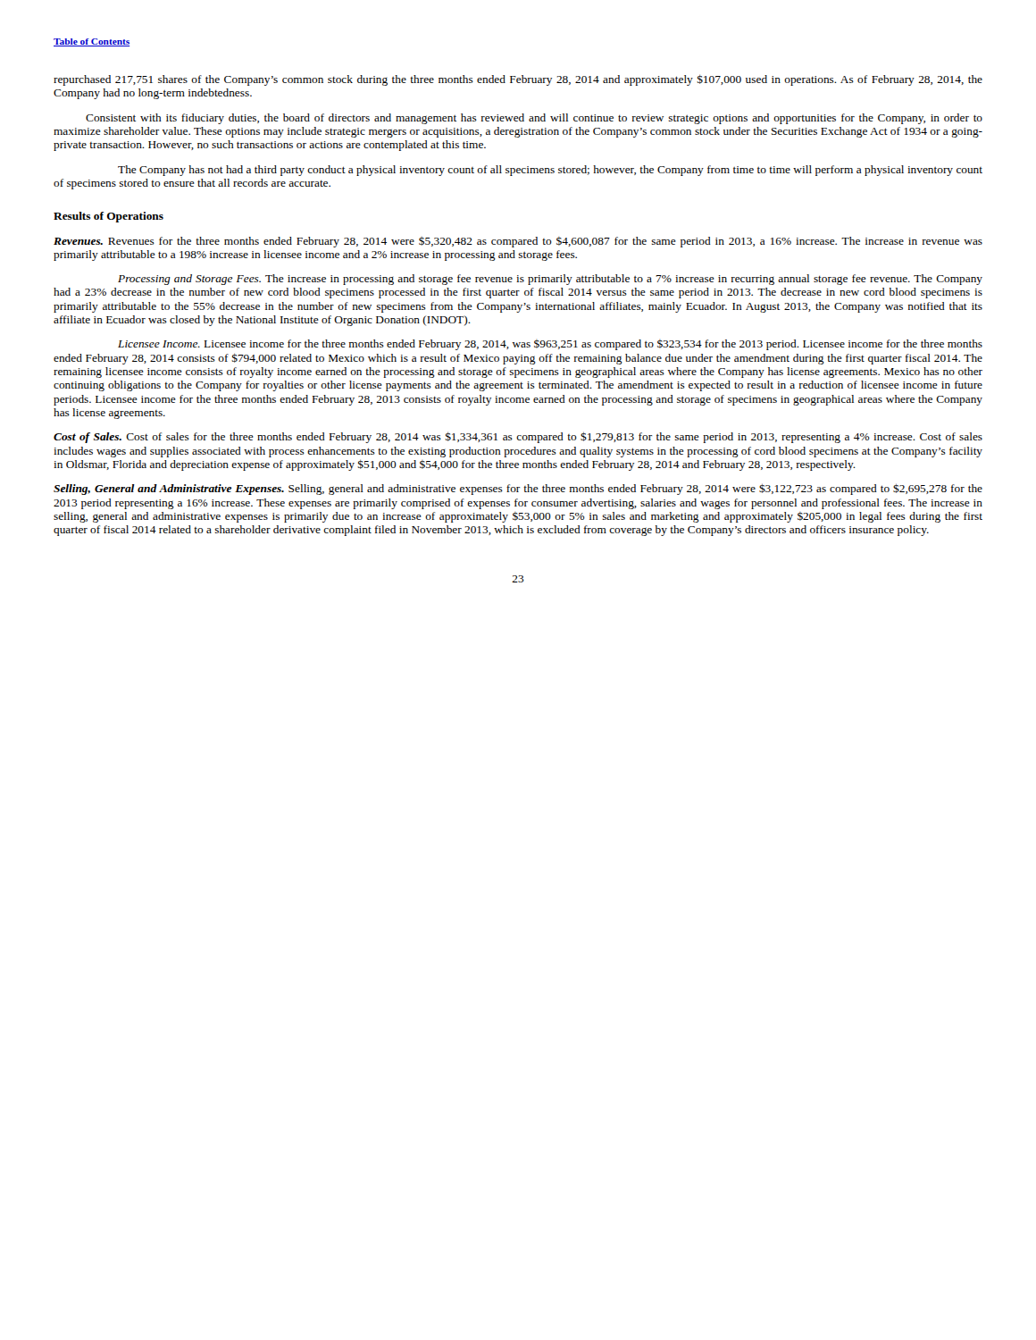Table of Contents
repurchased 217,751 shares of the Company’s common stock during the three months ended February 28, 2014 and approximately $107,000 used in operations. As of February 28, 2014, the Company had no long-term indebtedness.
Consistent with its fiduciary duties, the board of directors and management has reviewed and will continue to review strategic options and opportunities for the Company, in order to maximize shareholder value. These options may include strategic mergers or acquisitions, a deregistration of the Company’s common stock under the Securities Exchange Act of 1934 or a going-private transaction. However, no such transactions or actions are contemplated at this time.
The Company has not had a third party conduct a physical inventory count of all specimens stored; however, the Company from time to time will perform a physical inventory count of specimens stored to ensure that all records are accurate.
Results of Operations
Revenues. Revenues for the three months ended February 28, 2014 were $5,320,482 as compared to $4,600,087 for the same period in 2013, a 16% increase. The increase in revenue was primarily attributable to a 198% increase in licensee income and a 2% increase in processing and storage fees.
Processing and Storage Fees. The increase in processing and storage fee revenue is primarily attributable to a 7% increase in recurring annual storage fee revenue. The Company had a 23% decrease in the number of new cord blood specimens processed in the first quarter of fiscal 2014 versus the same period in 2013. The decrease in new cord blood specimens is primarily attributable to the 55% decrease in the number of new specimens from the Company’s international affiliates, mainly Ecuador. In August 2013, the Company was notified that its affiliate in Ecuador was closed by the National Institute of Organic Donation (INDOT).
Licensee Income. Licensee income for the three months ended February 28, 2014, was $963,251 as compared to $323,534 for the 2013 period. Licensee income for the three months ended February 28, 2014 consists of $794,000 related to Mexico which is a result of Mexico paying off the remaining balance due under the amendment during the first quarter fiscal 2014. The remaining licensee income consists of royalty income earned on the processing and storage of specimens in geographical areas where the Company has license agreements. Mexico has no other continuing obligations to the Company for royalties or other license payments and the agreement is terminated. The amendment is expected to result in a reduction of licensee income in future periods. Licensee income for the three months ended February 28, 2013 consists of royalty income earned on the processing and storage of specimens in geographical areas where the Company has license agreements.
Cost of Sales. Cost of sales for the three months ended February 28, 2014 was $1,334,361 as compared to $1,279,813 for the same period in 2013, representing a 4% increase. Cost of sales includes wages and supplies associated with process enhancements to the existing production procedures and quality systems in the processing of cord blood specimens at the Company’s facility in Oldsmar, Florida and depreciation expense of approximately $51,000 and $54,000 for the three months ended February 28, 2014 and February 28, 2013, respectively.
Selling, General and Administrative Expenses. Selling, general and administrative expenses for the three months ended February 28, 2014 were $3,122,723 as compared to $2,695,278 for the 2013 period representing a 16% increase. These expenses are primarily comprised of expenses for consumer advertising, salaries and wages for personnel and professional fees. The increase in selling, general and administrative expenses is primarily due to an increase of approximately $53,000 or 5% in sales and marketing and approximately $205,000 in legal fees during the first quarter of fiscal 2014 related to a shareholder derivative complaint filed in November 2013, which is excluded from coverage by the Company’s directors and officers insurance policy.
23